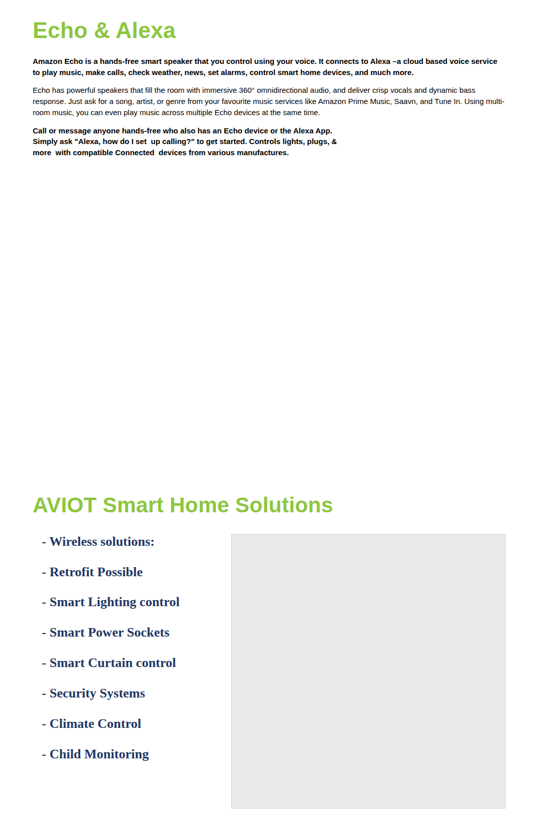Echo & Alexa
Echo & Alexa details
Amazon Echo is a hands-free smart speaker that you control using your voice. It connects to Alexa –a cloud based voice service to play music, make calls, check weather, news, set alarms, control smart home devices, and much more.
Echo has powerful speakers that fill the room with immersive 360° omnidirectional audio, and deliver crisp vocals and dynamic bass response. Just ask for a song, artist, or genre from your favourite music services like Amazon Prime Music, Saavn, and Tune In. Using multi-room music, you can even play music across multiple Echo devices at the same time.
Call or message anyone hands-free who also has an Echo device or the Alexa App. Simply ask "Alexa, how do I set up calling?" to get started. Controls lights, plugs, & more with compatible Connected devices from various manufactures.
AVIOT Smart Home Solutions
Wireless solutions:
Retrofit Possible
Smart Lighting control
Smart Power Sockets
Smart Curtain control
Security Systems
Climate Control
Child Monitoring